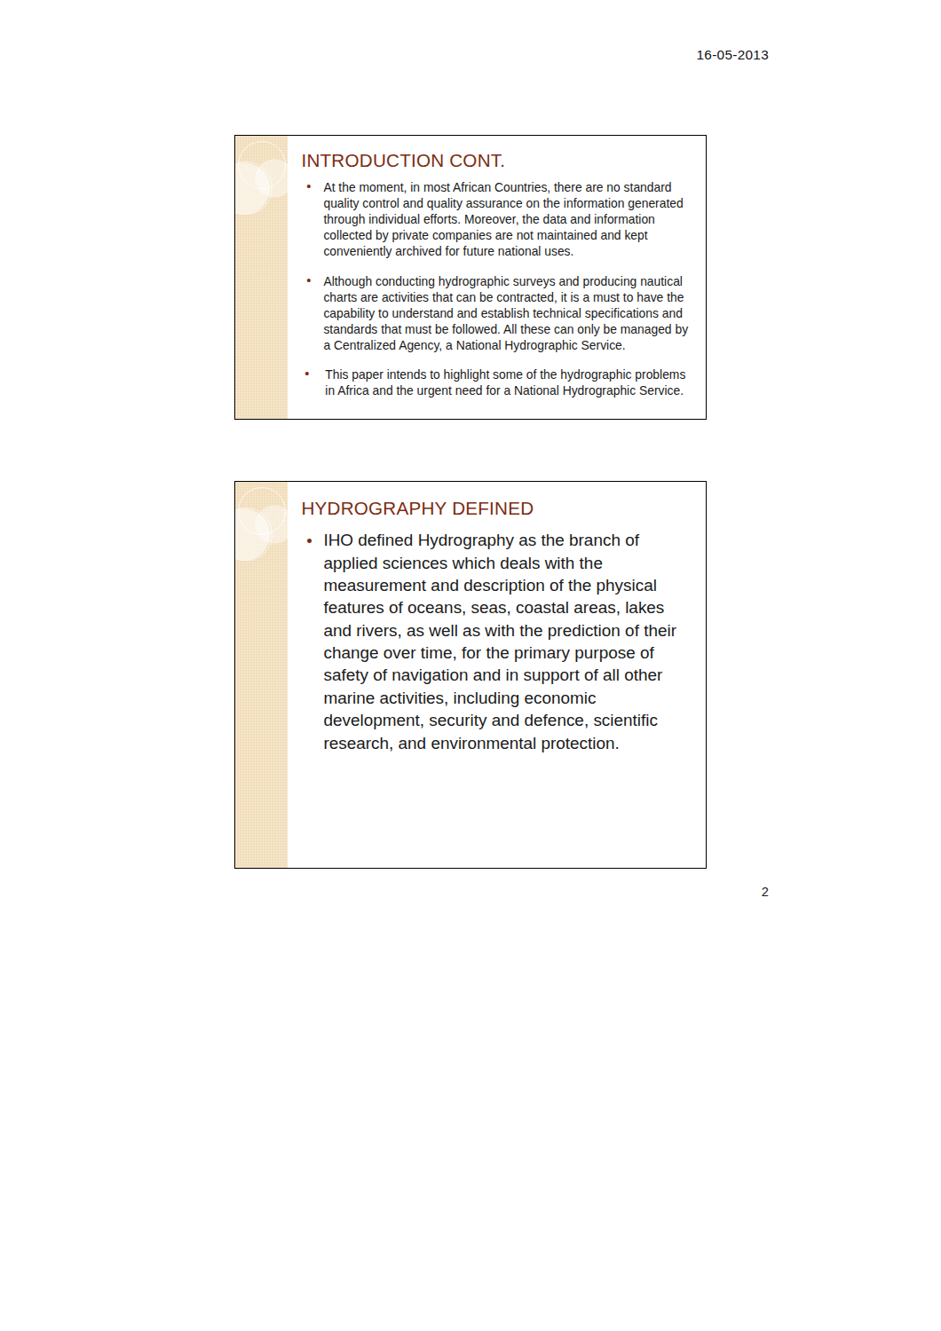16-05-2013
INTRODUCTION CONT.
At the moment, in most African Countries, there are no standard quality control and quality assurance on the information generated through individual efforts. Moreover, the data and information collected by private companies are not maintained and kept conveniently archived for future national uses.
Although conducting hydrographic surveys and producing nautical charts are activities that can be contracted, it is a must to have the capability to understand and establish technical specifications and standards that must be followed. All these can only be managed by a Centralized Agency, a National Hydrographic Service.
This paper intends to highlight some of the hydrographic problems in Africa and the urgent need for a National Hydrographic Service.
HYDROGRAPHY DEFINED
IHO defined Hydrography as the branch of applied sciences which deals with the measurement and description of the physical features of oceans, seas, coastal areas, lakes and rivers, as well as with the prediction of their change over time, for the primary purpose of safety of navigation and in support of all other marine activities, including economic development, security and defence, scientific research, and environmental protection.
2